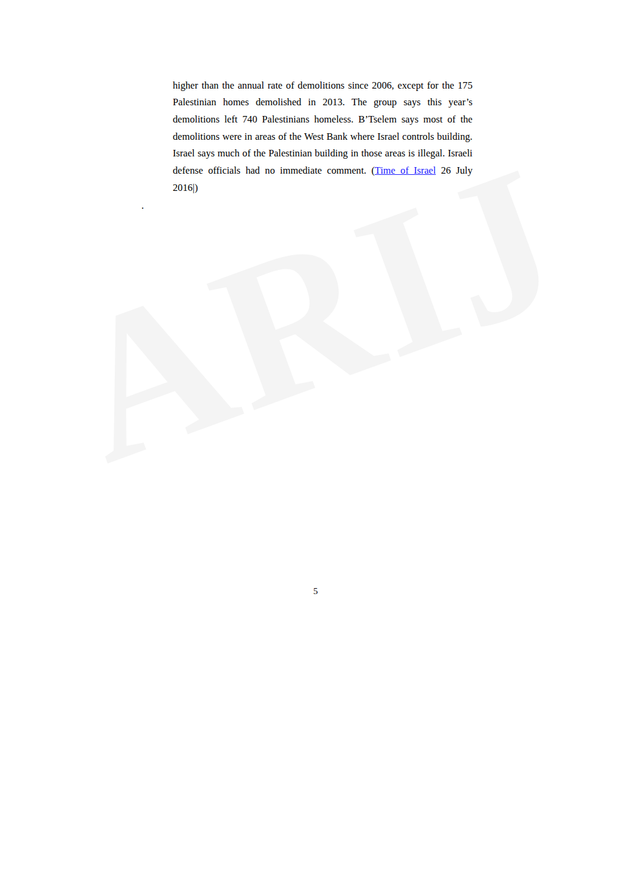ARIJ
higher than the annual rate of demolitions since 2006, except for the 175 Palestinian homes demolished in 2013. The group says this year’s demolitions left 740 Palestinians homeless. B’Tselem says most of the demolitions were in areas of the West Bank where Israel controls building. Israel says much of the Palestinian building in those areas is illegal. Israeli defense officials had no immediate comment. (Time of Israel 26 July 2016|)
.
5